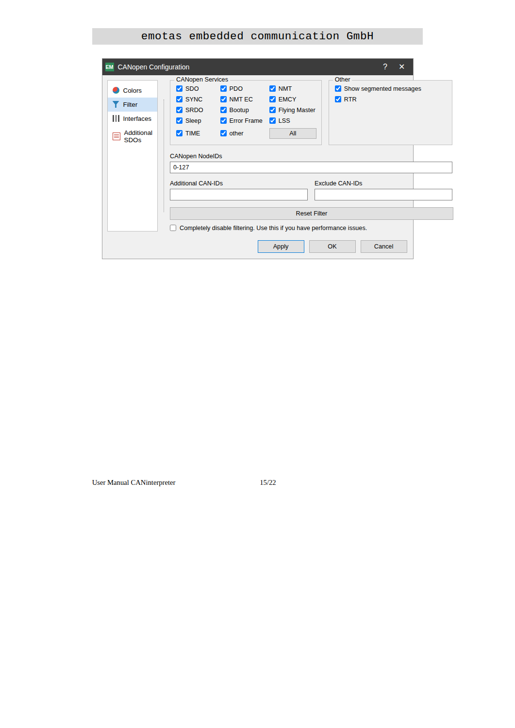emotas embedded communication GmbH
EM CANopen Configuration ? ✕
Colors
Filter
Interfaces
Additional SDOs
CANopen Services
SDO PDO NMT SYNC NMT EC EMCY SRDO Bootup Flying Master Sleep Error Frame LSS TIME other
All
Other Show segmented messages RTR
CANopen NodeIDs
Additional CAN-IDs
Exclude CAN-IDs
Reset Filter
Completely disable filtering. Use this if you have performance issues.
Apply OK Cancel
User Manual CANinterpreter
15/22